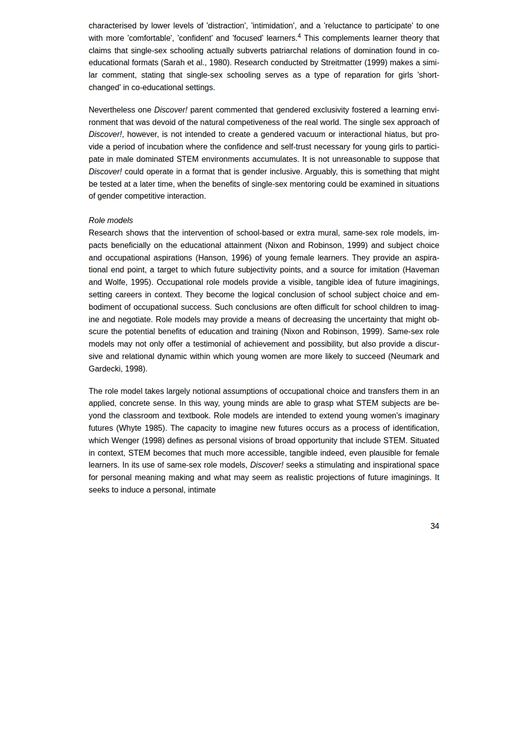characterised by lower levels of 'distraction', 'intimidation', and a 'reluctance to participate' to one with more 'comfortable', 'confident' and 'focused' learners.4 This complements learner theory that claims that single-sex schooling actually subverts patriarchal relations of domination found in co-educational formats (Sarah et al., 1980). Research conducted by Streitmatter (1999) makes a similar comment, stating that single-sex schooling serves as a type of reparation for girls 'short-changed' in co-educational settings.
Nevertheless one Discover! parent commented that gendered exclusivity fostered a learning environment that was devoid of the natural competiveness of the real world. The single sex approach of Discover!, however, is not intended to create a gendered vacuum or interactional hiatus, but provide a period of incubation where the confidence and self-trust necessary for young girls to participate in male dominated STEM environments accumulates. It is not unreasonable to suppose that Discover! could operate in a format that is gender inclusive. Arguably, this is something that might be tested at a later time, when the benefits of single-sex mentoring could be examined in situations of gender competitive interaction.
Role models
Research shows that the intervention of school-based or extra mural, same-sex role models, impacts beneficially on the educational attainment (Nixon and Robinson, 1999) and subject choice and occupational aspirations (Hanson, 1996) of young female learners. They provide an aspirational end point, a target to which future subjectivity points, and a source for imitation (Haveman and Wolfe, 1995). Occupational role models provide a visible, tangible idea of future imaginings, setting careers in context. They become the logical conclusion of school subject choice and embodiment of occupational success. Such conclusions are often difficult for school children to imagine and negotiate. Role models may provide a means of decreasing the uncertainty that might obscure the potential benefits of education and training (Nixon and Robinson, 1999). Same-sex role models may not only offer a testimonial of achievement and possibility, but also provide a discursive and relational dynamic within which young women are more likely to succeed (Neumark and Gardecki, 1998).
The role model takes largely notional assumptions of occupational choice and transfers them in an applied, concrete sense. In this way, young minds are able to grasp what STEM subjects are beyond the classroom and textbook. Role models are intended to extend young women's imaginary futures (Whyte 1985). The capacity to imagine new futures occurs as a process of identification, which Wenger (1998) defines as personal visions of broad opportunity that include STEM. Situated in context, STEM becomes that much more accessible, tangible indeed, even plausible for female learners. In its use of same-sex role models, Discover! seeks a stimulating and inspirational space for personal meaning making and what may seem as realistic projections of future imaginings. It seeks to induce a personal, intimate
34